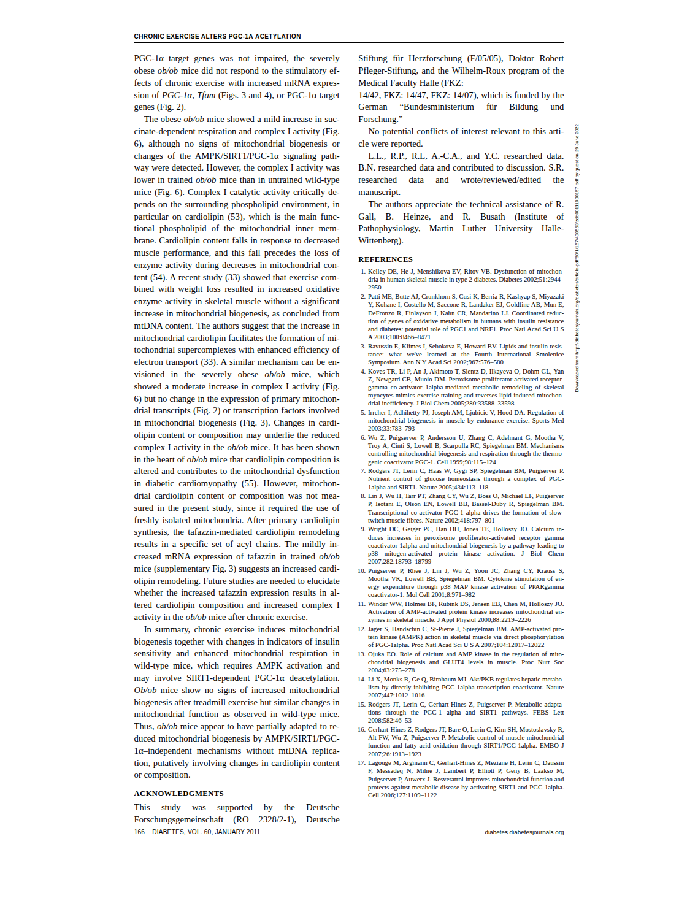Chronic exercise alters PGC-1α acetylation
Downloaded from http://diabetesjournals.org/diabetes/article-pdf/60/1/157/400553/zdb00111000157.pdf by guest on 29 June 2022
PGC-1α target genes was not impaired, the severely obese ob/ob mice did not respond to the stimulatory effects of chronic exercise with increased mRNA expression of PGC-1α, Tfam (Figs. 3 and 4), or PGC-1α target genes (Fig. 2).
The obese ob/ob mice showed a mild increase in succinate-dependent respiration and complex I activity (Fig. 6), although no signs of mitochondrial biogenesis or changes of the AMPK/SIRT1/PGC-1α signaling pathway were detected. However, the complex I activity was lower in trained ob/ob mice than in untrained wild-type mice (Fig. 6). Complex I catalytic activity critically depends on the surrounding phospholipid environment, in particular on cardiolipin (53), which is the main functional phospholipid of the mitochondrial inner membrane. Cardiolipin content falls in response to decreased muscle performance, and this fall precedes the loss of enzyme activity during decreases in mitochondrial content (54). A recent study (33) showed that exercise combined with weight loss resulted in increased oxidative enzyme activity in skeletal muscle without a significant increase in mitochondrial biogenesis, as concluded from mtDNA content. The authors suggest that the increase in mitochondrial cardiolipin facilitates the formation of mitochondrial supercomplexes with enhanced efficiency of electron transport (33). A similar mechanism can be envisioned in the severely obese ob/ob mice, which showed a moderate increase in complex I activity (Fig. 6) but no change in the expression of primary mitochondrial transcripts (Fig. 2) or transcription factors involved in mitochondrial biogenesis (Fig. 3). Changes in cardiolipin content or composition may underlie the reduced complex I activity in the ob/ob mice. It has been shown in the heart of ob/ob mice that cardiolipin composition is altered and contributes to the mitochondrial dysfunction in diabetic cardiomyopathy (55). However, mitochondrial cardiolipin content or composition was not measured in the present study, since it required the use of freshly isolated mitochondria. After primary cardiolipin synthesis, the tafazzin-mediated cardiolipin remodeling results in a specific set of acyl chains. The mildly increased mRNA expression of tafazzin in trained ob/ob mice (supplementary Fig. 3) suggests an increased cardiolipin remodeling. Future studies are needed to elucidate whether the increased tafazzin expression results in altered cardiolipin composition and increased complex I activity in the ob/ob mice after chronic exercise.
In summary, chronic exercise induces mitochondrial biogenesis together with changes in indicators of insulin sensitivity and enhanced mitochondrial respiration in wild-type mice, which requires AMPK activation and may involve SIRT1-dependent PGC-1α deacetylation. Ob/ob mice show no signs of increased mitochondrial biogenesis after treadmill exercise but similar changes in mitochondrial function as observed in wild-type mice. Thus, ob/ob mice appear to have partially adapted to reduced mitochondrial biogenesis by AMPK/SIRT1/PGC-1α–independent mechanisms without mtDNA replication, putatively involving changes in cardiolipin content or composition.
Acknowledgments
This study was supported by the Deutsche Forschungsgemeinschaft (RO 2328/2-1), Deutsche Stiftung für Herzforschung (F/05/05), Doktor Robert Pfleger-Stiftung, and the Wilhelm-Roux program of the Medical Faculty Halle (FKZ:
14/42, FKZ: 14/47, FKZ: 14/07), which is funded by the German “Bundesministerium für Bildung und Forschung.”
No potential conflicts of interest relevant to this article were reported.
L.L., R.P., R.L, A.-C.A., and Y.C. researched data. B.N. researched data and contributed to discussion. S.R. researched data and wrote/reviewed/edited the manuscript.
The authors appreciate the technical assistance of R. Gall, B. Heinze, and R. Busath (Institute of Pathophysiology, Martin Luther University Halle-Wittenberg).
References
Kelley DE, He J, Menshikova EV, Ritov VB. Dysfunction of mitochondria in human skeletal muscle in type 2 diabetes. Diabetes 2002;51:2944–2950
Patti ME, Butte AJ, Crunkhorn S, Cusi K, Berria R, Kashyap S, Miyazaki Y, Kohane I, Costello M, Saccone R, Landaker EJ, Goldfine AB, Mun E, DeFronzo R, Finlayson J, Kahn CR, Mandarino LJ. Coordinated reduction of genes of oxidative metabolism in humans with insulin resistance and diabetes: potential role of PGC1 and NRF1. Proc Natl Acad Sci U S A 2003;100:8466–8471
Ravussin E, Klimes I, Sebokova E, Howard BV. Lipids and insulin resistance: what we've learned at the Fourth International Smolenice Symposium. Ann N Y Acad Sci 2002;967:576–580
Koves TR, Li P, An J, Akimoto T, Slentz D, Ilkayeva O, Dohm GL, Yan Z, Newgard CB, Muoio DM. Peroxisome proliferator-activated receptor-gamma co-activator 1alpha-mediated metabolic remodeling of skeletal myocytes mimics exercise training and reverses lipid-induced mitochondrial inefficiency. J Biol Chem 2005;280:33588–33598
Irrcher I, Adhihetty PJ, Joseph AM, Ljubicic V, Hood DA. Regulation of mitochondrial biogenesis in muscle by endurance exercise. Sports Med 2003;33:783–793
Wu Z, Puigserver P, Andersson U, Zhang C, Adelmant G, Mootha V, Troy A, Cinti S, Lowell B, Scarpulla RC, Spiegelman BM. Mechanisms controlling mitochondrial biogenesis and respiration through the thermogenic coactivator PGC-1. Cell 1999;98:115–124
Rodgers JT, Lerin C, Haas W, Gygi SP, Spiegelman BM, Puigserver P. Nutrient control of glucose homeostasis through a complex of PGC-1alpha and SIRT1. Nature 2005;434:113–118
Lin J, Wu H, Tarr PT, Zhang CY, Wu Z, Boss O, Michael LF, Puigserver P, Isotani E, Olson EN, Lowell BB, Bassel-Duby R, Spiegelman BM. Transcriptional co-activator PGC-1 alpha drives the formation of slow-twitch muscle fibres. Nature 2002;418:797–801
Wright DC, Geiger PC, Han DH, Jones TE, Holloszy JO. Calcium induces increases in peroxisome proliferator-activated receptor gamma coactivator-1alpha and mitochondrial biogenesis by a pathway leading to p38 mitogen-activated protein kinase activation. J Biol Chem 2007;282:18793–18799
Puigserver P, Rhee J, Lin J, Wu Z, Yoon JC, Zhang CY, Krauss S, Mootha VK, Lowell BB, Spiegelman BM. Cytokine stimulation of energy expenditure through p38 MAP kinase activation of PPARgamma coactivator-1. Mol Cell 2001;8:971–982
Winder WW, Holmes BF, Rubink DS, Jensen EB, Chen M, Holloszy JO. Activation of AMP-activated protein kinase increases mitochondrial enzymes in skeletal muscle. J Appl Physiol 2000;88:2219–2226
Jager S, Handschin C, St-Pierre J, Spiegelman BM. AMP-activated protein kinase (AMPK) action in skeletal muscle via direct phosphorylation of PGC-1alpha. Proc Natl Acad Sci U S A 2007;104:12017–12022
Ojuka EO. Role of calcium and AMP kinase in the regulation of mitochondrial biogenesis and GLUT4 levels in muscle. Proc Nutr Soc 2004;63:275–278
Li X, Monks B, Ge Q, Birnbaum MJ. Akt/PKB regulates hepatic metabolism by directly inhibiting PGC-1alpha transcription coactivator. Nature 2007;447:1012–1016
Rodgers JT, Lerin C, Gerhart-Hines Z, Puigserver P. Metabolic adaptations through the PGC-1 alpha and SIRT1 pathways. FEBS Lett 2008;582:46–53
Gerhart-Hines Z, Rodgers JT, Bare O, Lerin C, Kim SH, Mostoslavsky R, Alt FW, Wu Z, Puigserver P. Metabolic control of muscle mitochondrial function and fatty acid oxidation through SIRT1/PGC-1alpha. EMBO J 2007;26:1913–1923
Lagouge M, Argmann C, Gerhart-Hines Z, Meziane H, Lerin C, Daussin F, Messadeq N, Milne J, Lambert P, Elliott P, Geny B, Laakso M, Puigserver P, Auwerx J. Resveratrol improves mitochondrial function and protects against metabolic disease by activating SIRT1 and PGC-1alpha. Cell 2006;127:1109–1122
166 DIABETES, VOL. 60, JANUARY 2011
diabetes.diabetesjournals.org